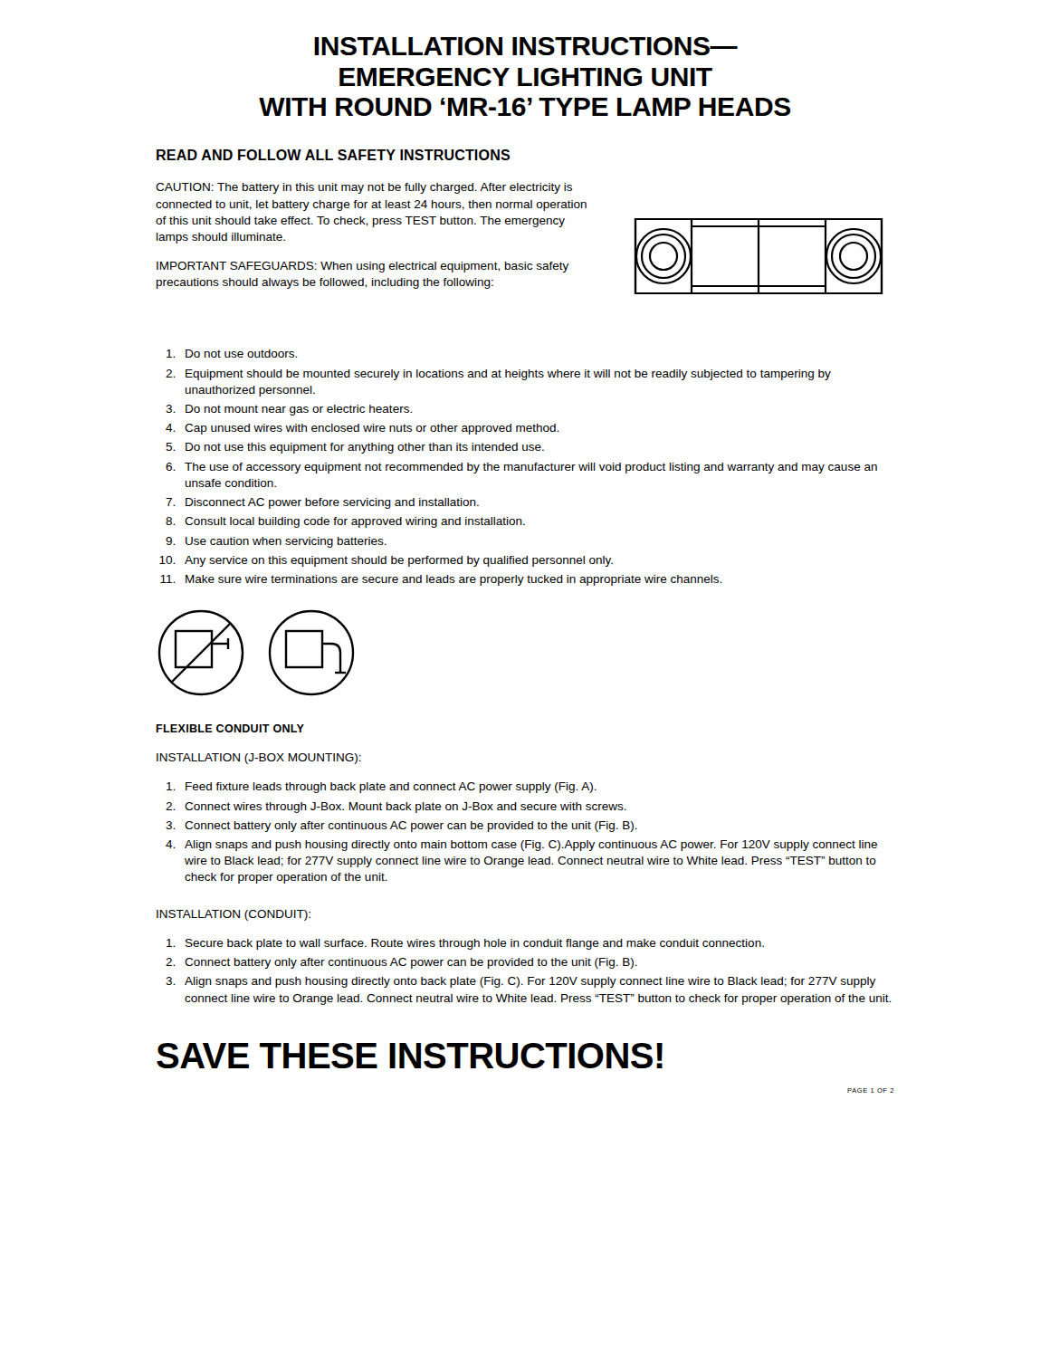Installation Instructions—
Emergency Lighting Unit
with Round ‘MR-16’ Type Lamp Heads
Read and Follow All Safety Instructions
CAUTION: The battery in this unit may not be fully charged. After electricity is connected to unit, let battery charge for at least 24 hours, then normal operation of this unit should take effect. To check, press TEST button. The emergency lamps should illuminate.
IMPORTANT SAFEGUARDS: When using electrical equipment, basic safety precautions should always be followed, including the following:
Do not use outdoors.
Equipment should be mounted securely in locations and at heights where it will not be readily subjected to tampering by unauthorized personnel.
Do not mount near gas or electric heaters.
Cap unused wires with enclosed wire nuts or other approved method.
Do not use this equipment for anything other than its intended use.
The use of accessory equipment not recommended by the manufacturer will void product listing and warranty and may cause an unsafe condition.
Disconnect AC power before servicing and installation.
Consult local building code for approved wiring and installation.
Use caution when servicing batteries.
Any service on this equipment should be performed by qualified personnel only.
Make sure wire terminations are secure and leads are properly tucked in appropriate wire channels.
Flexible Conduit Only
INSTALLATION (J-BOX MOUNTING):
Feed fixture leads through back plate and connect AC power supply (Fig. A).
Connect wires through J-Box. Mount back plate on J-Box and secure with screws.
Connect battery only after continuous AC power can be provided to the unit (Fig. B).
Align snaps and push housing directly onto main bottom case (Fig. C).Apply continuous AC power. For 120V supply connect line wire to Black lead; for 277V supply connect line wire to Orange lead. Connect neutral wire to White lead. Press “TEST” button to check for proper operation of the unit.
INSTALLATION (CONDUIT):
Secure back plate to wall surface. Route wires through hole in conduit flange and make conduit connection.
Connect battery only after continuous AC power can be provided to the unit (Fig. B).
Align snaps and push housing directly onto back plate (Fig. C). For 120V supply connect line wire to Black lead; for 277V supply connect line wire to Orange lead. Connect neutral wire to White lead. Press “TEST” button to check for proper operation of the unit.
Save These Instructions!
PAGE 1 OF 2